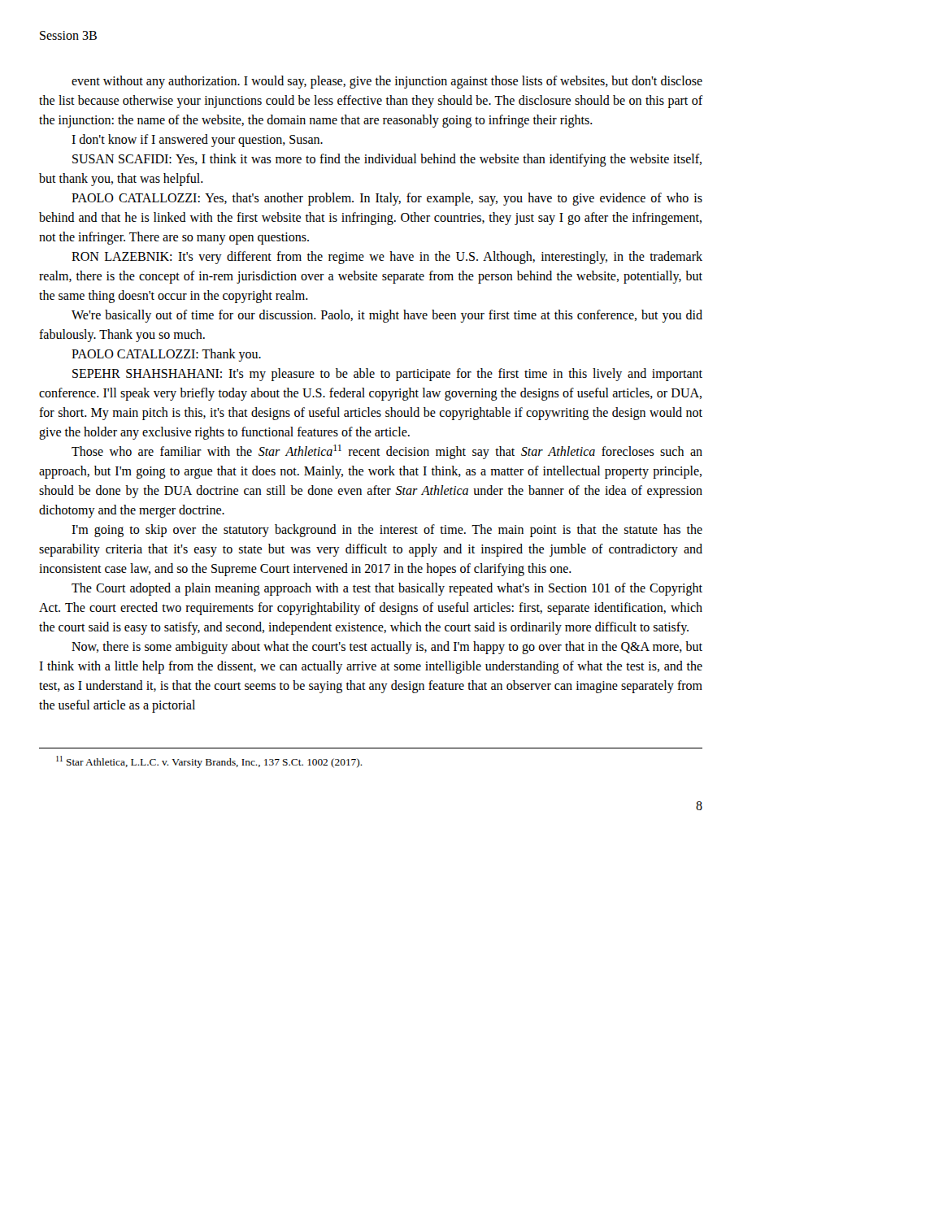Session 3B
event without any authorization. I would say, please, give the injunction against those lists of websites, but don't disclose the list because otherwise your injunctions could be less effective than they should be. The disclosure should be on this part of the injunction: the name of the website, the domain name that are reasonably going to infringe their rights.
I don't know if I answered your question, Susan.
SUSAN SCAFIDI: Yes, I think it was more to find the individual behind the website than identifying the website itself, but thank you, that was helpful.
PAOLO CATALLOZZI: Yes, that's another problem. In Italy, for example, say, you have to give evidence of who is behind and that he is linked with the first website that is infringing. Other countries, they just say I go after the infringement, not the infringer. There are so many open questions.
RON LAZEBNIK: It's very different from the regime we have in the U.S. Although, interestingly, in the trademark realm, there is the concept of in-rem jurisdiction over a website separate from the person behind the website, potentially, but the same thing doesn't occur in the copyright realm.
We're basically out of time for our discussion. Paolo, it might have been your first time at this conference, but you did fabulously. Thank you so much.
PAOLO CATALLOZZI: Thank you.
SEPEHR SHAHSHAHANI: It's my pleasure to be able to participate for the first time in this lively and important conference. I'll speak very briefly today about the U.S. federal copyright law governing the designs of useful articles, or DUA, for short. My main pitch is this, it's that designs of useful articles should be copyrightable if copywriting the design would not give the holder any exclusive rights to functional features of the article.
Those who are familiar with the Star Athletica11 recent decision might say that Star Athletica forecloses such an approach, but I'm going to argue that it does not. Mainly, the work that I think, as a matter of intellectual property principle, should be done by the DUA doctrine can still be done even after Star Athletica under the banner of the idea of expression dichotomy and the merger doctrine.
I'm going to skip over the statutory background in the interest of time. The main point is that the statute has the separability criteria that it's easy to state but was very difficult to apply and it inspired the jumble of contradictory and inconsistent case law, and so the Supreme Court intervened in 2017 in the hopes of clarifying this one.
The Court adopted a plain meaning approach with a test that basically repeated what's in Section 101 of the Copyright Act. The court erected two requirements for copyrightability of designs of useful articles: first, separate identification, which the court said is easy to satisfy, and second, independent existence, which the court said is ordinarily more difficult to satisfy.
Now, there is some ambiguity about what the court's test actually is, and I'm happy to go over that in the Q&A more, but I think with a little help from the dissent, we can actually arrive at some intelligible understanding of what the test is, and the test, as I understand it, is that the court seems to be saying that any design feature that an observer can imagine separately from the useful article as a pictorial
11 Star Athletica, L.L.C. v. Varsity Brands, Inc., 137 S.Ct. 1002 (2017).
8